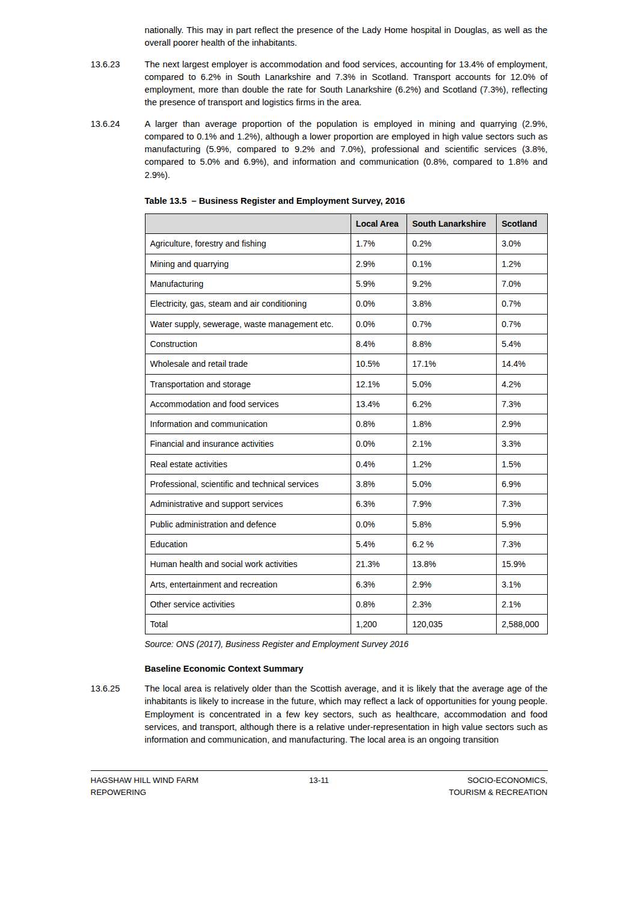nationally. This may in part reflect the presence of the Lady Home hospital in Douglas, as well as the overall poorer health of the inhabitants.
13.6.23
The next largest employer is accommodation and food services, accounting for 13.4% of employment, compared to 6.2% in South Lanarkshire and 7.3% in Scotland. Transport accounts for 12.0% of employment, more than double the rate for South Lanarkshire (6.2%) and Scotland (7.3%), reflecting the presence of transport and logistics firms in the area.
13.6.24
A larger than average proportion of the population is employed in mining and quarrying (2.9%, compared to 0.1% and 1.2%), although a lower proportion are employed in high value sectors such as manufacturing (5.9%, compared to 9.2% and 7.0%), professional and scientific services (3.8%, compared to 5.0% and 6.9%), and information and communication (0.8%, compared to 1.8% and 2.9%).
Table 13.5 – Business Register and Employment Survey, 2016
| | Local Area | South Lanarkshire | Scotland |
| --- | --- | --- | --- |
| Agriculture, forestry and fishing | 1.7% | 0.2% | 3.0% |
| Mining and quarrying | 2.9% | 0.1% | 1.2% |
| Manufacturing | 5.9% | 9.2% | 7.0% |
| Electricity, gas, steam and air conditioning | 0.0% | 3.8% | 0.7% |
| Water supply, sewerage, waste management etc. | 0.0% | 0.7% | 0.7% |
| Construction | 8.4% | 8.8% | 5.4% |
| Wholesale and retail trade | 10.5% | 17.1% | 14.4% |
| Transportation and storage | 12.1% | 5.0% | 4.2% |
| Accommodation and food services | 13.4% | 6.2% | 7.3% |
| Information and communication | 0.8% | 1.8% | 2.9% |
| Financial and insurance activities | 0.0% | 2.1% | 3.3% |
| Real estate activities | 0.4% | 1.2% | 1.5% |
| Professional, scientific and technical services | 3.8% | 5.0% | 6.9% |
| Administrative and support services | 6.3% | 7.9% | 7.3% |
| Public administration and defence | 0.0% | 5.8% | 5.9% |
| Education | 5.4% | 6.2 % | 7.3% |
| Human health and social work activities | 21.3% | 13.8% | 15.9% |
| Arts, entertainment and recreation | 6.3% | 2.9% | 3.1% |
| Other service activities | 0.8% | 2.3% | 2.1% |
| Total | 1,200 | 120,035 | 2,588,000 |
Source: ONS (2017), Business Register and Employment Survey 2016
Baseline Economic Context Summary
13.6.25
The local area is relatively older than the Scottish average, and it is likely that the average age of the inhabitants is likely to increase in the future, which may reflect a lack of opportunities for young people. Employment is concentrated in a few key sectors, such as healthcare, accommodation and food services, and transport, although there is a relative under-representation in high value sectors such as information and communication, and manufacturing. The local area is an ongoing transition
HAGSHAW HILL WIND FARM
REPOWERING
13-11
SOCIO-ECONOMICS,
TOURISM & RECREATION